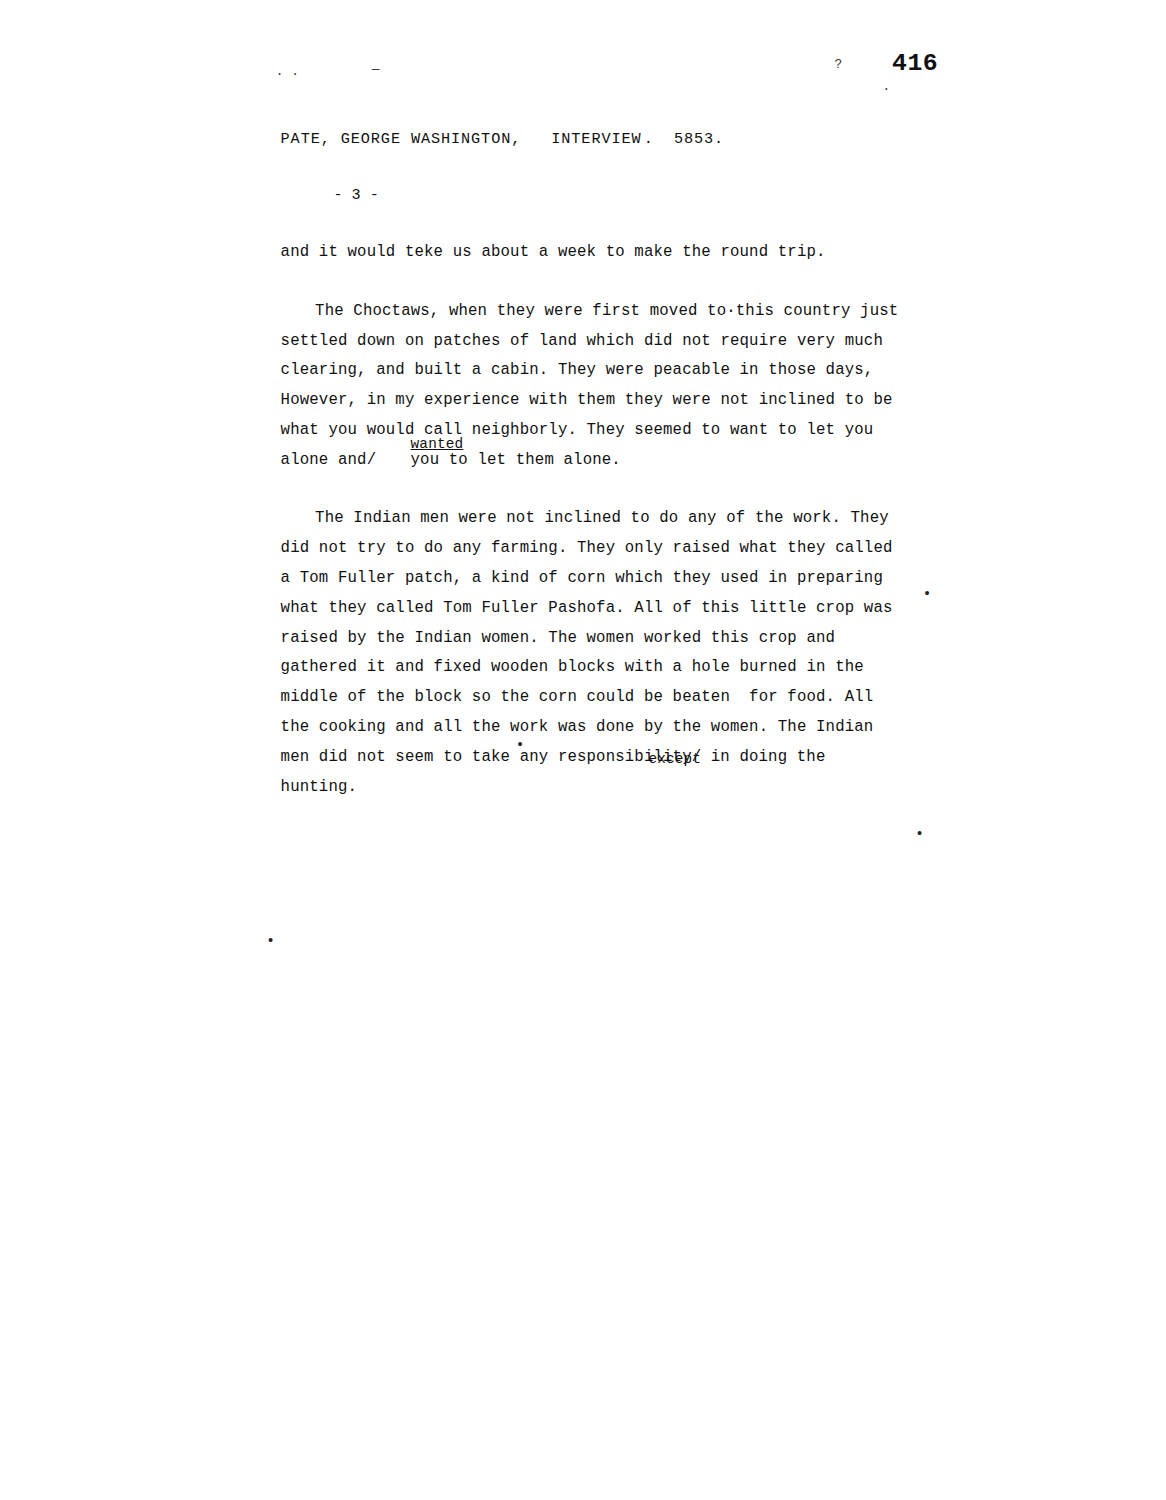416
. . — ? .
PATE, GEORGE WASHINGTON, INTERVIEW. 5853.
- 3 -
and it would teke us about a week to make the round trip.
The Choctaws, when they were first moved to·this country just settled down on patches of land which did not require very much clearing, and built a cabin. They were peacable in those days, However, in my experience with them they were not inclined to be what you would call neighborly. They seemed to want to let you alone and/wantedyou to let them alone.
The Indian men were not inclined to do any of the work. They did not try to do any farming. They only raised what they called a Tom Fuller patch, a kind of corn which they used in preparing what they called Tom Fuller Pashofa. All of this little crop was raised by the Indian women. The women worked this crop and gathered it and fixed wooden blocks with a hole burned in the middle of the block so the corn could be beaten for food. All the cooking and all the work was done by the women. The Indian men did not seem to take any responsibility/except in doing the hunting.
• • • •